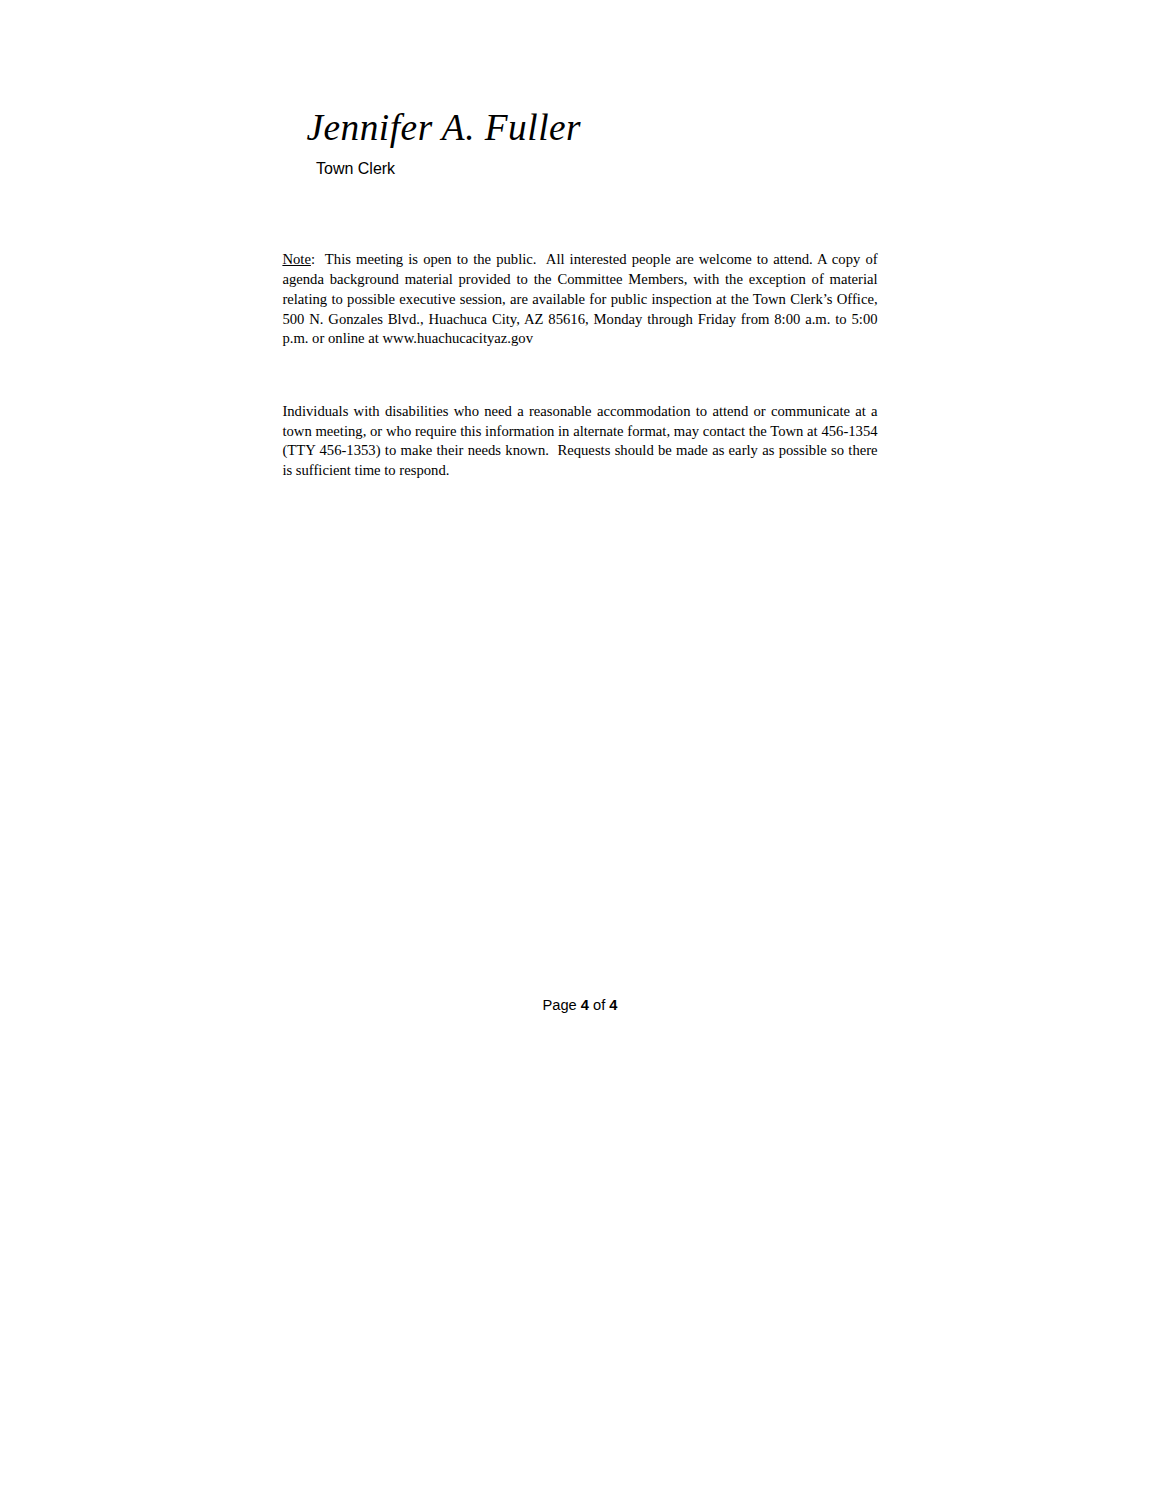Jennifer A. Fuller
Town Clerk
Note: This meeting is open to the public. All interested people are welcome to attend. A copy of agenda background material provided to the Committee Members, with the exception of material relating to possible executive session, are available for public inspection at the Town Clerk’s Office, 500 N. Gonzales Blvd., Huachuca City, AZ 85616, Monday through Friday from 8:00 a.m. to 5:00 p.m. or online at www.huachucacityaz.gov
Individuals with disabilities who need a reasonable accommodation to attend or communicate at a town meeting, or who require this information in alternate format, may contact the Town at 456-1354 (TTY 456-1353) to make their needs known. Requests should be made as early as possible so there is sufficient time to respond.
Page 4 of 4